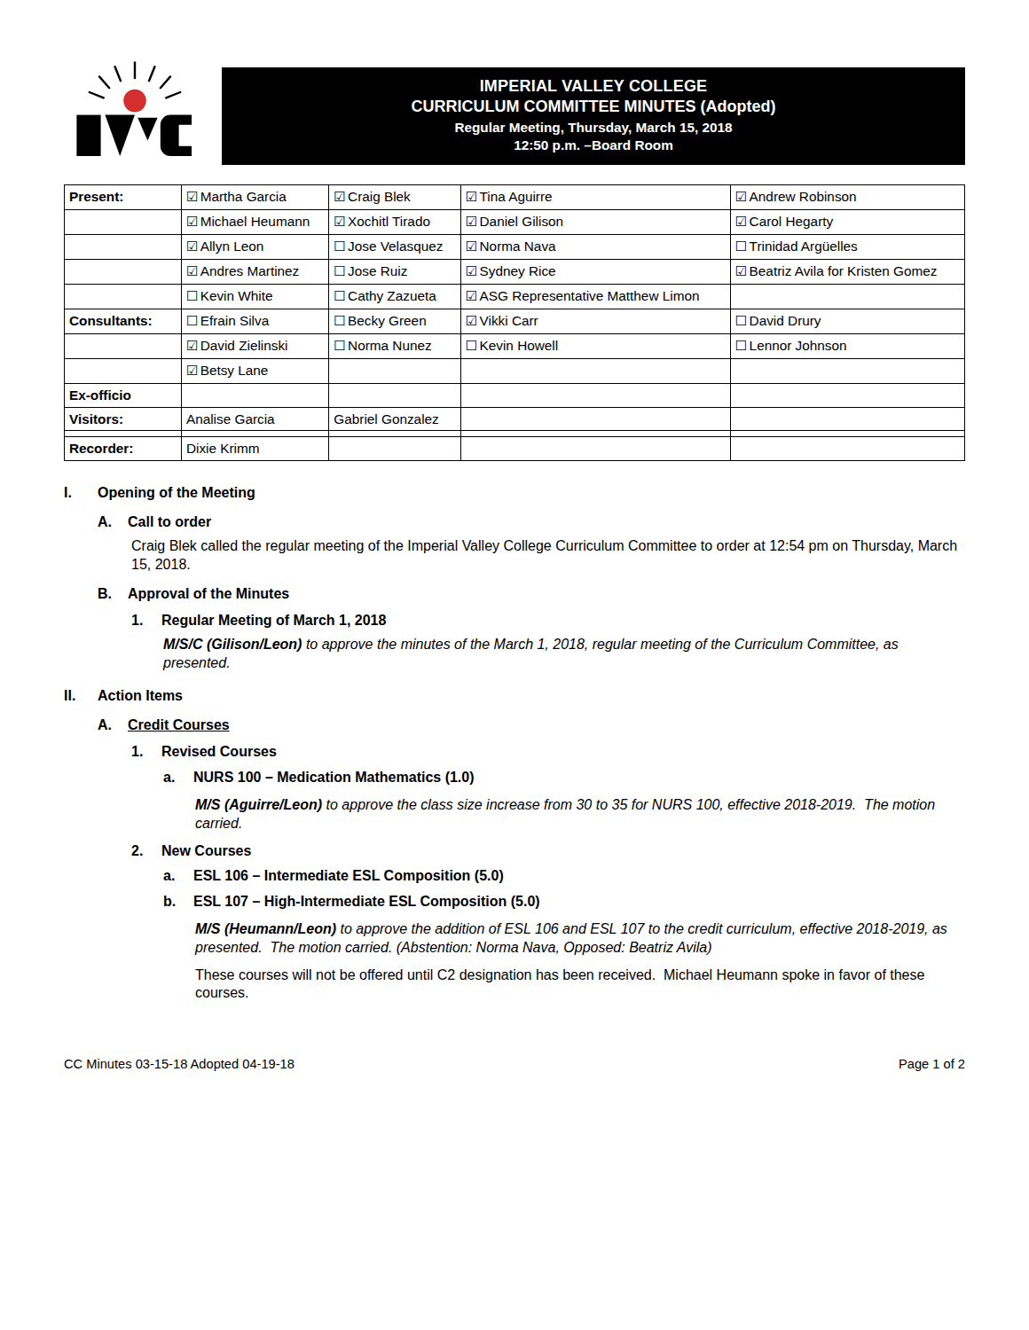IVC logo
IMPERIAL VALLEY COLLEGE
CURRICULUM COMMITTEE MINUTES (Adopted)
Regular Meeting, Thursday, March 15, 2018
12:50 p.m. –Board Room
| Present: | ☑ Martha Garcia | ☑ Craig Blek | ☑ Tina Aguirre | ☑ Andrew Robinson |
| | ☑ Michael Heumann | ☑ Xochitl Tirado | ☑ Daniel Gilison | ☑ Carol Hegarty |
| | ☑ Allyn Leon | ☐ Jose Velasquez | ☑ Norma Nava | ☐ Trinidad Argüelles |
| | ☑ Andres Martinez | ☐ Jose Ruiz | ☑ Sydney Rice | ☑ Beatriz Avila for Kristen Gomez |
| | ☐ Kevin White | ☐ Cathy Zazueta | ☑ ASG Representative Matthew Limon | |
| Consultants: | ☐ Efrain Silva | ☐ Becky Green | ☑ Vikki Carr | ☐ David Drury |
| | ☑ David Zielinski | ☐ Norma Nunez | ☐ Kevin Howell | ☐ Lennor Johnson |
| | ☑ Betsy Lane | | | |
| Ex-officio | | | | |
| Visitors: | Analise Garcia | Gabriel Gonzalez | | |
| Recorder: | Dixie Krimm | | | |
I. Opening of the Meeting
A. Call to order
Craig Blek called the regular meeting of the Imperial Valley College Curriculum Committee to order at 12:54 pm on Thursday, March 15, 2018.
B. Approval of the Minutes
1. Regular Meeting of March 1, 2018
M/S/C (Gilison/Leon) to approve the minutes of the March 1, 2018, regular meeting of the Curriculum Committee, as presented.
II. Action Items
A. Credit Courses
1. Revised Courses
a. NURS 100 – Medication Mathematics (1.0)
M/S (Aguirre/Leon) to approve the class size increase from 30 to 35 for NURS 100, effective 2018-2019. The motion carried.
2. New Courses
a. ESL 106 – Intermediate ESL Composition (5.0)
b. ESL 107 – High-Intermediate ESL Composition (5.0)
M/S (Heumann/Leon) to approve the addition of ESL 106 and ESL 107 to the credit curriculum, effective 2018-2019, as presented. The motion carried. (Abstention: Norma Nava, Opposed: Beatriz Avila)
These courses will not be offered until C2 designation has been received. Michael Heumann spoke in favor of these courses.
CC Minutes 03-15-18 Adopted 04-19-18 Page 1 of 2